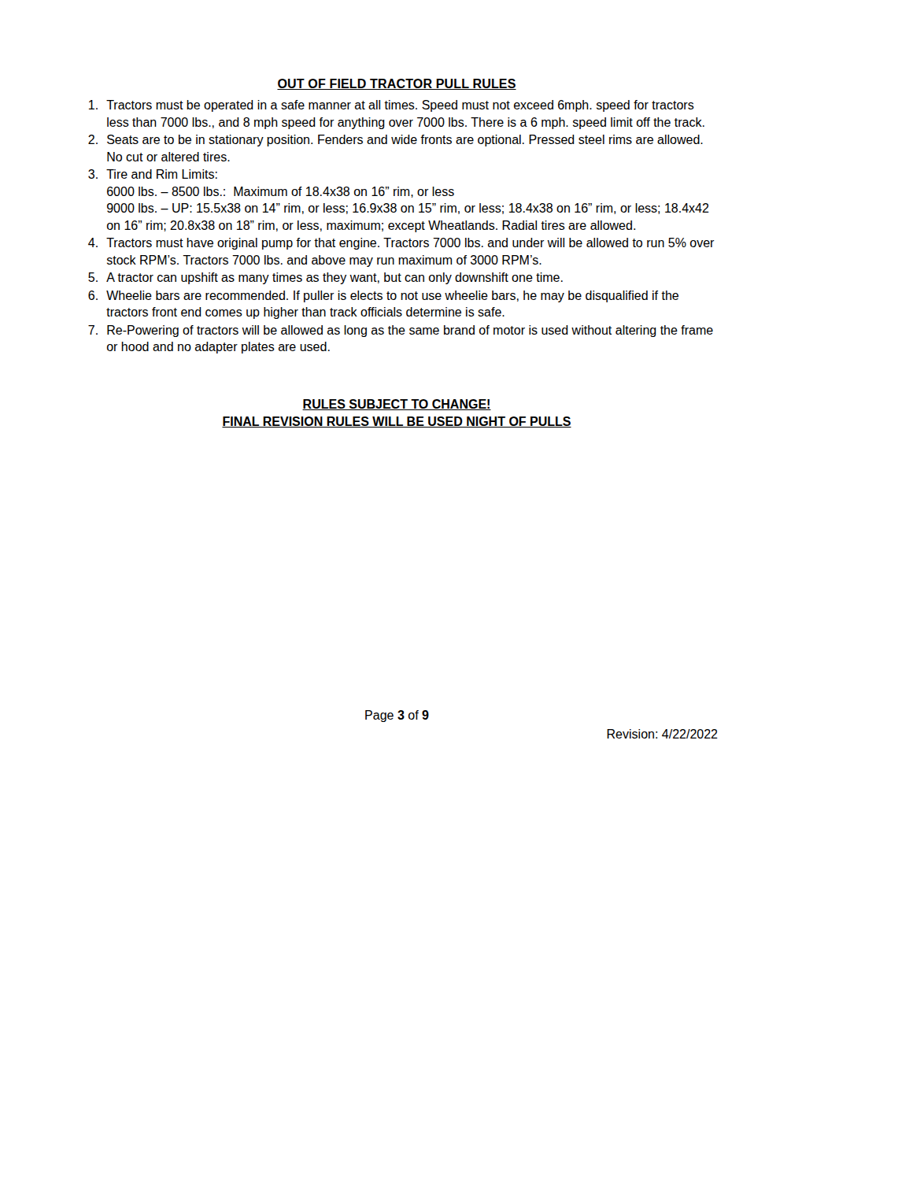OUT OF FIELD TRACTOR PULL RULES
Tractors must be operated in a safe manner at all times. Speed must not exceed 6mph. speed for tractors less than 7000 lbs., and 8 mph speed for anything over 7000 lbs. There is a 6 mph. speed limit off the track.
Seats are to be in stationary position. Fenders and wide fronts are optional. Pressed steel rims are allowed. No cut or altered tires.
Tire and Rim Limits:
6000 lbs. – 8500 lbs.: Maximum of 18.4x38 on 16” rim, or less 9000 lbs. – UP: 15.5x38 on 14” rim, or less; 16.9x38 on 15” rim, or less; 18.4x38 on 16” rim, or less; 18.4x42 on 16” rim; 20.8x38 on 18” rim, or less, maximum; except Wheatlands. Radial tires are allowed.
Tractors must have original pump for that engine. Tractors 7000 lbs. and under will be allowed to run 5% over stock RPM’s. Tractors 7000 lbs. and above may run maximum of 3000 RPM’s.
A tractor can upshift as many times as they want, but can only downshift one time.
Wheelie bars are recommended. If puller is elects to not use wheelie bars, he may be disqualified if the tractors front end comes up higher than track officials determine is safe.
Re-Powering of tractors will be allowed as long as the same brand of motor is used without altering the frame or hood and no adapter plates are used.
RULES SUBJECT TO CHANGE!
FINAL REVISION RULES WILL BE USED NIGHT OF PULLS
Page 3 of 9
Revision: 4/22/2022